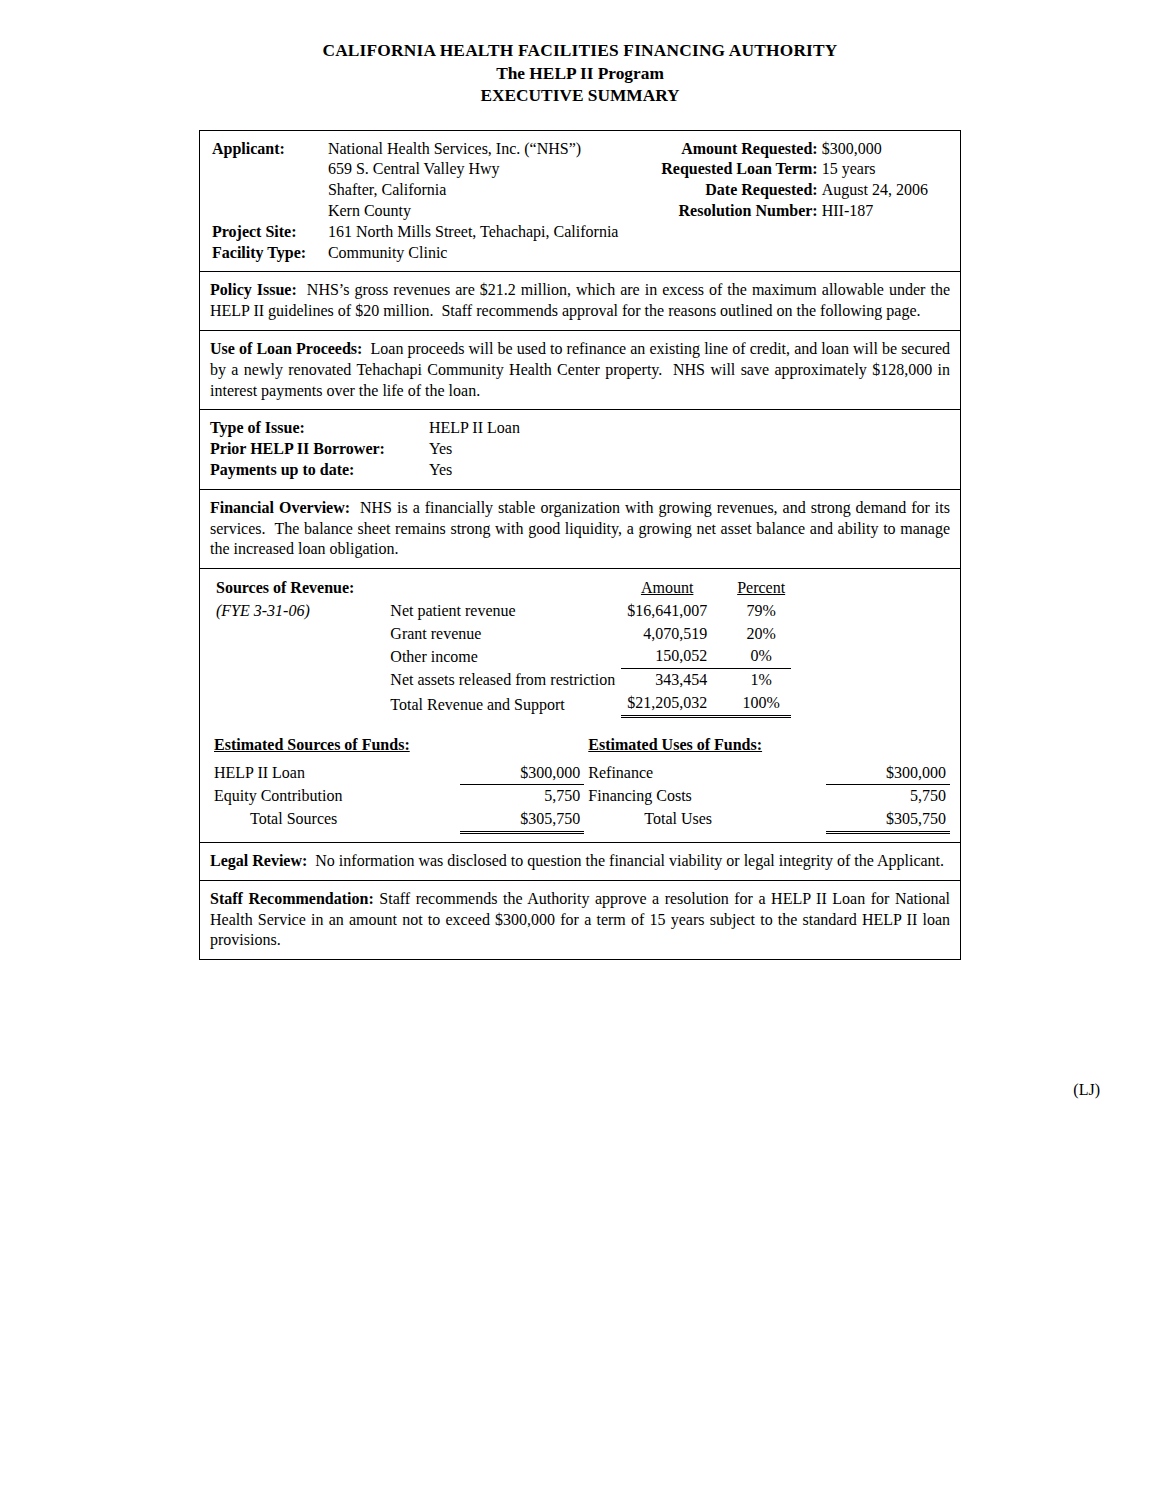CALIFORNIA HEALTH FACILITIES FINANCING AUTHORITY
The HELP II Program
EXECUTIVE SUMMARY
| Applicant: | National Health Services, Inc. (“NHS”) | Amount Requested: | $300,000 |
| | 659 S. Central Valley Hwy | Requested Loan Term: | 15 years |
| | Shafter, California | Date Requested: | August 24, 2006 |
| | Kern County | Resolution Number: | HII-187 |
| Project Site: | 161 North Mills Street, Tehachapi, California |
| Facility Type: | Community Clinic |
Policy Issue: NHS’s gross revenues are $21.2 million, which are in excess of the maximum allowable under the HELP II guidelines of $20 million. Staff recommends approval for the reasons outlined on the following page.
Use of Loan Proceeds: Loan proceeds will be used to refinance an existing line of credit, and loan will be secured by a newly renovated Tehachapi Community Health Center property. NHS will save approximately $128,000 in interest payments over the life of the loan.
| Type of Issue: | HELP II Loan |
| Prior HELP II Borrower: | Yes |
| Payments up to date: | Yes |
Financial Overview: NHS is a financially stable organization with growing revenues, and strong demand for its services. The balance sheet remains strong with good liquidity, a growing net asset balance and ability to manage the increased loan obligation.
| Sources of Revenue: | | Amount | Percent |
| (FYE 3-31-06) | Net patient revenue | $16,641,007 | 79% |
| | Grant revenue | 4,070,519 | 20% |
| | Other income | 150,052 | 0% |
| | Net assets released from restriction | 343,454 | 1% |
| | Total Revenue and Support | $21,205,032 | 100% |
| Estimated Sources of Funds: | Estimated Uses of Funds: |
| HELP II Loan | $300,000 | Refinance | $300,000 |
| Equity Contribution | 5,750 | Financing Costs | 5,750 |
| Total Sources | $305,750 | Total Uses | $305,750 |
Legal Review: No information was disclosed to question the financial viability or legal integrity of the Applicant.
Staff Recommendation: Staff recommends the Authority approve a resolution for a HELP II Loan for National Health Service in an amount not to exceed $300,000 for a term of 15 years subject to the standard HELP II loan provisions.
(LJ)